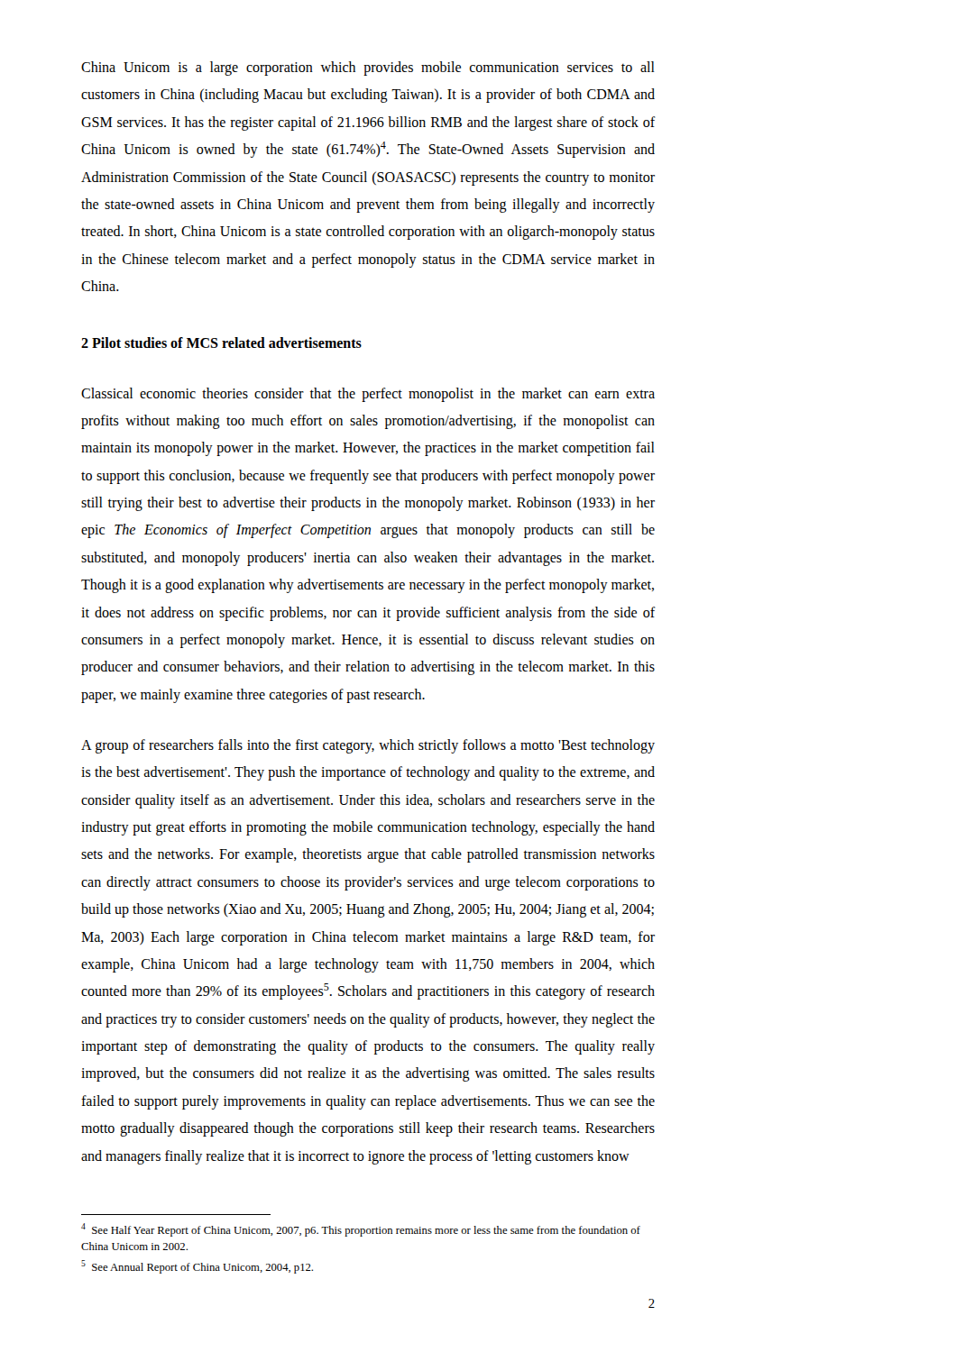China Unicom is a large corporation which provides mobile communication services to all customers in China (including Macau but excluding Taiwan). It is a provider of both CDMA and GSM services. It has the register capital of 21.1966 billion RMB and the largest share of stock of China Unicom is owned by the state (61.74%)4. The State-Owned Assets Supervision and Administration Commission of the State Council (SOASACSC) represents the country to monitor the state-owned assets in China Unicom and prevent them from being illegally and incorrectly treated. In short, China Unicom is a state controlled corporation with an oligarch-monopoly status in the Chinese telecom market and a perfect monopoly status in the CDMA service market in China.
2 Pilot studies of MCS related advertisements
Classical economic theories consider that the perfect monopolist in the market can earn extra profits without making too much effort on sales promotion/advertising, if the monopolist can maintain its monopoly power in the market. However, the practices in the market competition fail to support this conclusion, because we frequently see that producers with perfect monopoly power still trying their best to advertise their products in the monopoly market. Robinson (1933) in her epic The Economics of Imperfect Competition argues that monopoly products can still be substituted, and monopoly producers' inertia can also weaken their advantages in the market. Though it is a good explanation why advertisements are necessary in the perfect monopoly market, it does not address on specific problems, nor can it provide sufficient analysis from the side of consumers in a perfect monopoly market. Hence, it is essential to discuss relevant studies on producer and consumer behaviors, and their relation to advertising in the telecom market. In this paper, we mainly examine three categories of past research.
A group of researchers falls into the first category, which strictly follows a motto 'Best technology is the best advertisement'. They push the importance of technology and quality to the extreme, and consider quality itself as an advertisement. Under this idea, scholars and researchers serve in the industry put great efforts in promoting the mobile communication technology, especially the hand sets and the networks. For example, theoretists argue that cable patrolled transmission networks can directly attract consumers to choose its provider's services and urge telecom corporations to build up those networks (Xiao and Xu, 2005; Huang and Zhong, 2005; Hu, 2004; Jiang et al, 2004; Ma, 2003) Each large corporation in China telecom market maintains a large R&D team, for example, China Unicom had a large technology team with 11,750 members in 2004, which counted more than 29% of its employees5. Scholars and practitioners in this category of research and practices try to consider customers' needs on the quality of products, however, they neglect the important step of demonstrating the quality of products to the consumers. The quality really improved, but the consumers did not realize it as the advertising was omitted. The sales results failed to support purely improvements in quality can replace advertisements. Thus we can see the motto gradually disappeared though the corporations still keep their research teams. Researchers and managers finally realize that it is incorrect to ignore the process of 'letting customers know
4 See Half Year Report of China Unicom, 2007, p6. This proportion remains more or less the same from the foundation of China Unicom in 2002.
5 See Annual Report of China Unicom, 2004, p12.
2